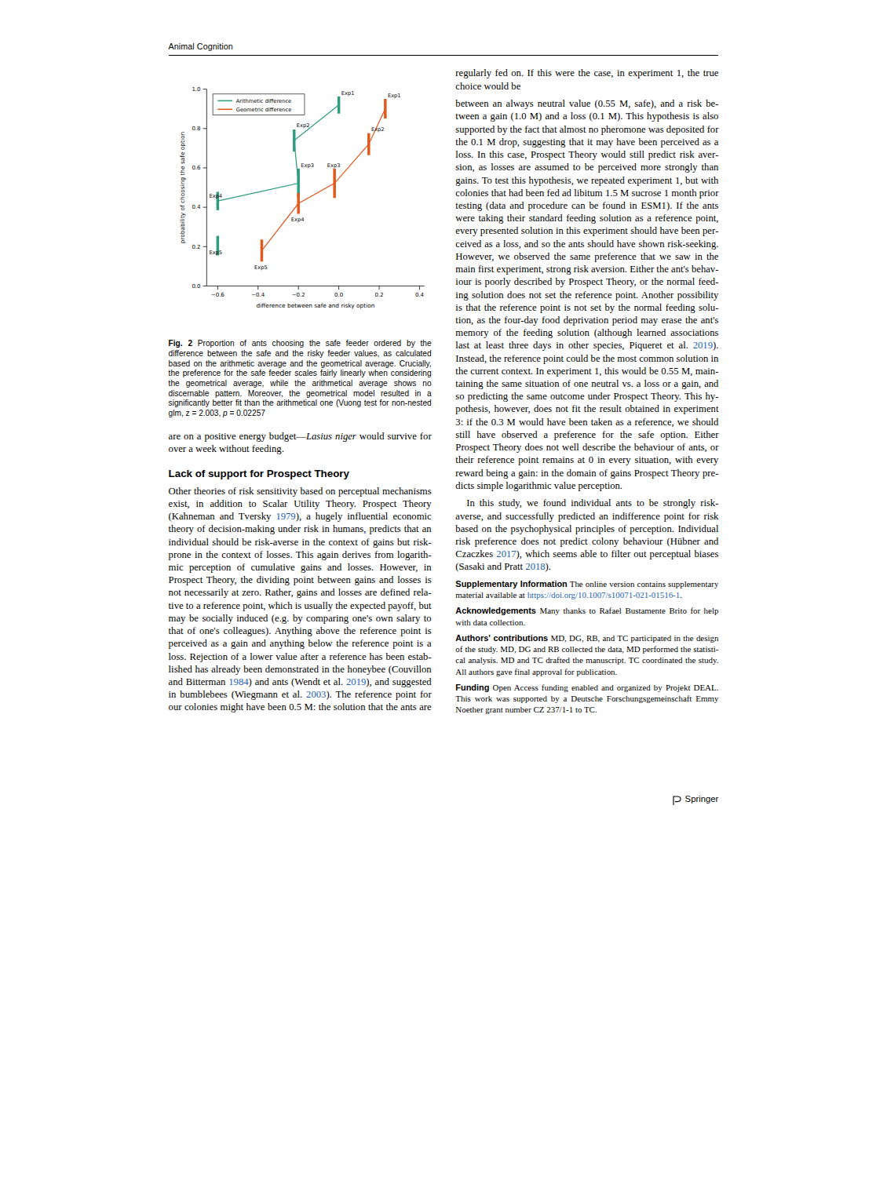Animal Cognition
0.0 0.2 0.4 0.6 0.8 1.0 −0.6 −0.4 −0.2 0.0 0.2 0.4 difference between safe and risky option probability of choosing the safe option Arithmetic difference Geometric difference Exp4 Exp5 Exp3 Exp2 Exp1 Exp5 Exp4 Exp3 Exp2 Exp1
Fig. 2 Proportion of ants choosing the safe feeder ordered by the difference between the safe and the risky feeder values, as calculated based on the arithmetic average and the geometrical average. Crucially, the preference for the safe feeder scales fairly linearly when considering the geometrical average, while the arithmetical average shows no discernable pattern. Moreover, the geometrical model resulted in a significantly better fit than the arithmetical one (Vuong test for non-nested glm, z = 2.003, p = 0.02257
are on a positive energy budget—Lasius niger would survive for over a week without feeding.
Lack of support for Prospect Theory
Other theories of risk sensitivity based on perceptual mechanisms exist, in addition to Scalar Utility Theory. Prospect Theory (Kahneman and Tversky 1979), a hugely influential economic theory of decision-making under risk in humans, predicts that an individual should be risk-averse in the context of gains but risk-prone in the context of losses. This again derives from logarithmic perception of cumulative gains and losses. However, in Prospect Theory, the dividing point between gains and losses is not necessarily at zero. Rather, gains and losses are defined relative to a reference point, which is usually the expected payoff, but may be socially induced (e.g. by comparing one's own salary to that of one's colleagues). Anything above the reference point is perceived as a gain and anything below the reference point is a loss. Rejection of a lower value after a reference has been established has already been demonstrated in the honeybee (Couvillon and Bitterman 1984) and ants (Wendt et al. 2019), and suggested in bumblebees (Wiegmann et al. 2003). The reference point for our colonies might have been 0.5 M: the solution that the ants are regularly fed on. If this were the case, in experiment 1, the true choice would be
between an always neutral value (0.55 M, safe), and a risk between a gain (1.0 M) and a loss (0.1 M). This hypothesis is also supported by the fact that almost no pheromone was deposited for the 0.1 M drop, suggesting that it may have been perceived as a loss. In this case, Prospect Theory would still predict risk aversion, as losses are assumed to be perceived more strongly than gains. To test this hypothesis, we repeated experiment 1, but with colonies that had been fed ad libitum 1.5 M sucrose 1 month prior testing (data and procedure can be found in ESM1). If the ants were taking their standard feeding solution as a reference point, every presented solution in this experiment should have been perceived as a loss, and so the ants should have shown risk-seeking. However, we observed the same preference that we saw in the main first experiment, strong risk aversion. Either the ant's behaviour is poorly described by Prospect Theory, or the normal feeding solution does not set the reference point. Another possibility is that the reference point is not set by the normal feeding solution, as the four-day food deprivation period may erase the ant's memory of the feeding solution (although learned associations last at least three days in other species, Piqueret et al. 2019). Instead, the reference point could be the most common solution in the current context. In experiment 1, this would be 0.55 M, maintaining the same situation of one neutral vs. a loss or a gain, and so predicting the same outcome under Prospect Theory. This hypothesis, however, does not fit the result obtained in experiment 3: if the 0.3 M would have been taken as a reference, we should still have observed a preference for the safe option. Either Prospect Theory does not well describe the behaviour of ants, or their reference point remains at 0 in every situation, with every reward being a gain: in the domain of gains Prospect Theory predicts simple logarithmic value perception.
In this study, we found individual ants to be strongly risk-averse, and successfully predicted an indifference point for risk based on the psychophysical principles of perception. Individual risk preference does not predict colony behaviour (Hübner and Czaczkes 2017), which seems able to filter out perceptual biases (Sasaki and Pratt 2018).
Supplementary Information The online version contains supplementary material available at https://doi.org/10.1007/s10071-021-01516-1.
Acknowledgements Many thanks to Rafael Bustamente Brito for help with data collection.
Authors' contributions MD, DG, RB, and TC participated in the design of the study. MD, DG and RB collected the data, MD performed the statistical analysis. MD and TC drafted the manuscript. TC coordinated the study. All authors gave final approval for publication.
Funding Open Access funding enabled and organized by Projekt DEAL. This work was supported by a Deutsche Forschungsgemeinschaft Emmy Noether grant number CZ 237/1-1 to TC.
Springer